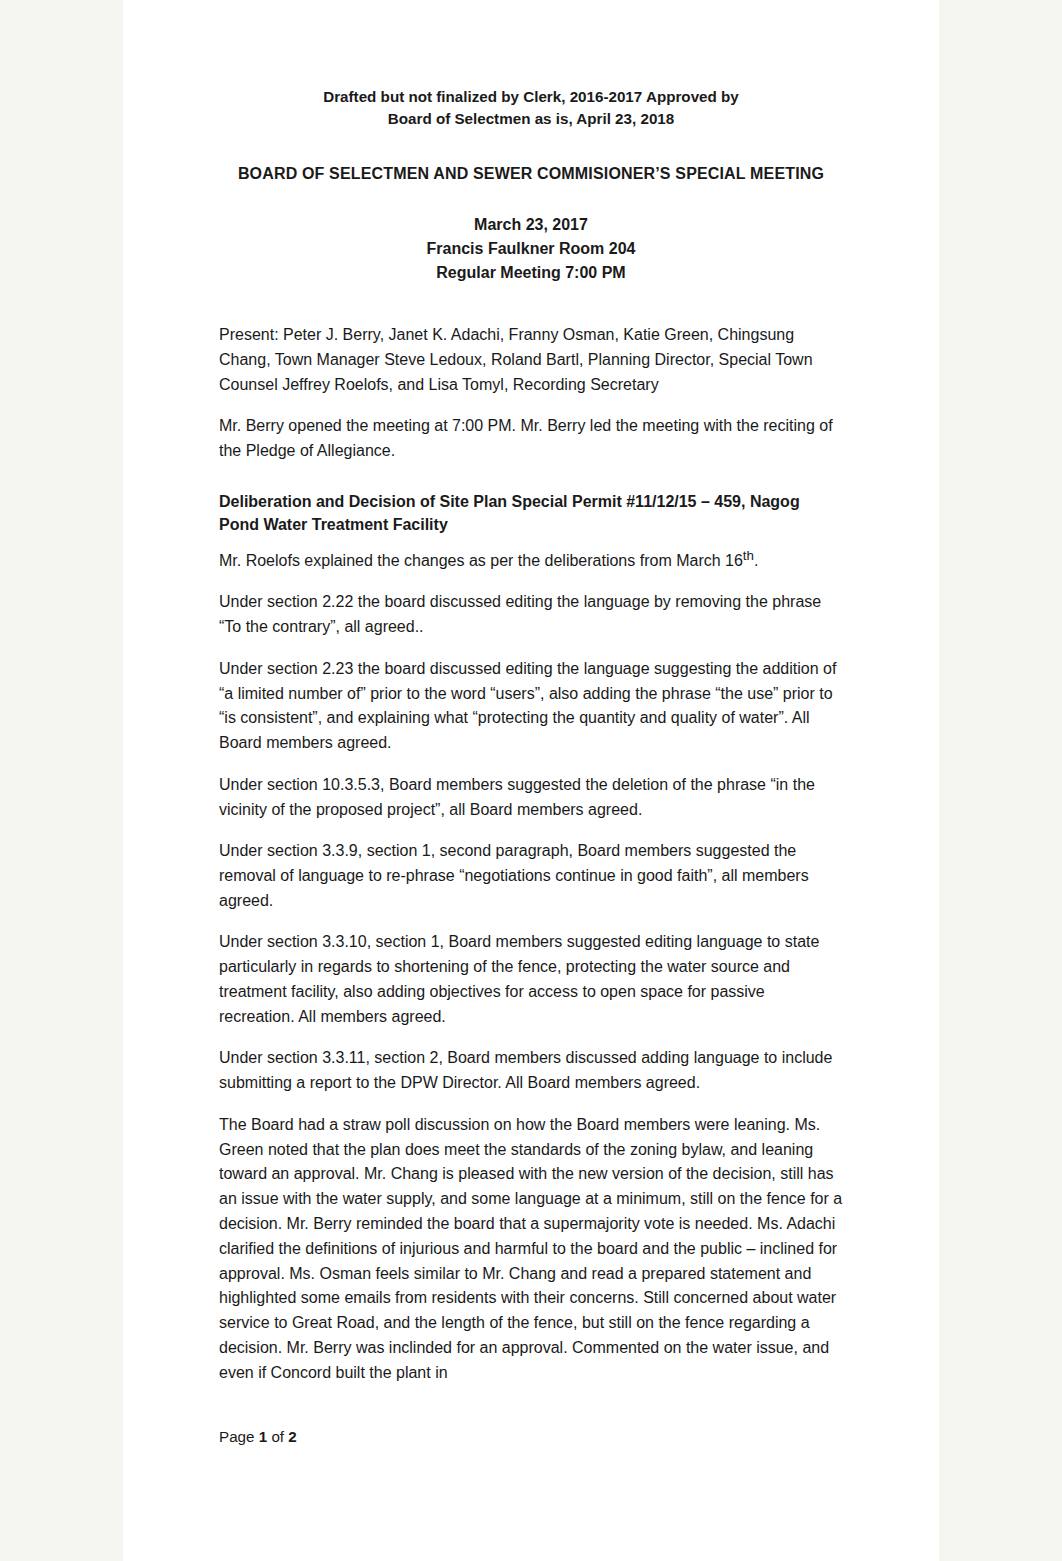Drafted but not finalized by Clerk, 2016-2017 Approved by
Board of Selectmen as is, April 23, 2018
Board of Selectmen and Sewer Commisioner’s Special Meeting
March 23, 2017 Francis Faulkner Room 204 Regular Meeting 7:00 PM
Present: Peter J. Berry, Janet K. Adachi, Franny Osman, Katie Green, Chingsung Chang, Town Manager Steve Ledoux, Roland Bartl, Planning Director, Special Town Counsel Jeffrey Roelofs, and Lisa Tomyl, Recording Secretary
Mr. Berry opened the meeting at 7:00 PM. Mr. Berry led the meeting with the reciting of the Pledge of Allegiance.
Deliberation and Decision of Site Plan Special Permit #11/12/15 – 459, Nagog Pond Water Treatment Facility
Mr. Roelofs explained the changes as per the deliberations from March 16th.
Under section 2.22 the board discussed editing the language by removing the phrase “To the contrary”, all agreed..
Under section 2.23 the board discussed editing the language suggesting the addition of “a limited number of” prior to the word “users”, also adding the phrase “the use” prior to “is consistent”, and explaining what “protecting the quantity and quality of water”. All Board members agreed.
Under section 10.3.5.3, Board members suggested the deletion of the phrase “in the vicinity of the proposed project”, all Board members agreed.
Under section 3.3.9, section 1, second paragraph, Board members suggested the removal of language to re-phrase “negotiations continue in good faith”, all members agreed.
Under section 3.3.10, section 1, Board members suggested editing language to state particularly in regards to shortening of the fence, protecting the water source and treatment facility, also adding objectives for access to open space for passive recreation. All members agreed.
Under section 3.3.11, section 2, Board members discussed adding language to include submitting a report to the DPW Director. All Board members agreed.
The Board had a straw poll discussion on how the Board members were leaning. Ms. Green noted that the plan does meet the standards of the zoning bylaw, and leaning toward an approval. Mr. Chang is pleased with the new version of the decision, still has an issue with the water supply, and some language at a minimum, still on the fence for a decision. Mr. Berry reminded the board that a supermajority vote is needed. Ms. Adachi clarified the definitions of injurious and harmful to the board and the public – inclined for approval. Ms. Osman feels similar to Mr. Chang and read a prepared statement and highlighted some emails from residents with their concerns. Still concerned about water service to Great Road, and the length of the fence, but still on the fence regarding a decision. Mr. Berry was inclinded for an approval. Commented on the water issue, and even if Concord built the plant in
Page 1 of 2